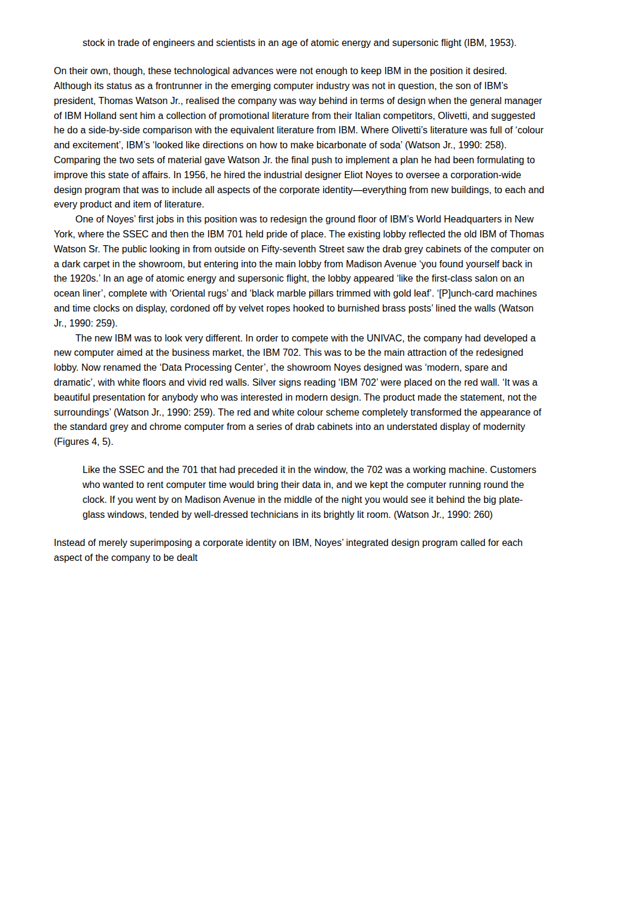stock in trade of engineers and scientists in an age of atomic energy and supersonic flight (IBM, 1953).
On their own, though, these technological advances were not enough to keep IBM in the position it desired. Although its status as a frontrunner in the emerging computer industry was not in question, the son of IBM’s president, Thomas Watson Jr., realised the company was way behind in terms of design when the general manager of IBM Holland sent him a collection of promotional literature from their Italian competitors, Olivetti, and suggested he do a side-by-side comparison with the equivalent literature from IBM. Where Olivetti’s literature was full of ‘colour and excitement’, IBM’s ‘looked like directions on how to make bicarbonate of soda’ (Watson Jr., 1990: 258). Comparing the two sets of material gave Watson Jr. the final push to implement a plan he had been formulating to improve this state of affairs. In 1956, he hired the industrial designer Eliot Noyes to oversee a corporation-wide design program that was to include all aspects of the corporate identity—everything from new buildings, to each and every product and item of literature.
One of Noyes’ first jobs in this position was to redesign the ground floor of IBM’s World Headquarters in New York, where the SSEC and then the IBM 701 held pride of place. The existing lobby reflected the old IBM of Thomas Watson Sr. The public looking in from outside on Fifty-seventh Street saw the drab grey cabinets of the computer on a dark carpet in the showroom, but entering into the main lobby from Madison Avenue ‘you found yourself back in the 1920s.’ In an age of atomic energy and supersonic flight, the lobby appeared ‘like the first-class salon on an ocean liner’, complete with ‘Oriental rugs’ and ‘black marble pillars trimmed with gold leaf’. ‘[P]unch-card machines and time clocks on display, cordoned off by velvet ropes hooked to burnished brass posts’ lined the walls (Watson Jr., 1990: 259).
The new IBM was to look very different. In order to compete with the UNIVAC, the company had developed a new computer aimed at the business market, the IBM 702. This was to be the main attraction of the redesigned lobby. Now renamed the ‘Data Processing Center’, the showroom Noyes designed was ‘modern, spare and dramatic’, with white floors and vivid red walls. Silver signs reading ‘IBM 702’ were placed on the red wall. ‘It was a beautiful presentation for anybody who was interested in modern design. The product made the statement, not the surroundings’ (Watson Jr., 1990: 259). The red and white colour scheme completely transformed the appearance of the standard grey and chrome computer from a series of drab cabinets into an understated display of modernity (Figures 4, 5).
Like the SSEC and the 701 that had preceded it in the window, the 702 was a working machine. Customers who wanted to rent computer time would bring their data in, and we kept the computer running round the clock. If you went by on Madison Avenue in the middle of the night you would see it behind the big plate-glass windows, tended by well-dressed technicians in its brightly lit room. (Watson Jr., 1990: 260)
Instead of merely superimposing a corporate identity on IBM, Noyes’ integrated design program called for each aspect of the company to be dealt